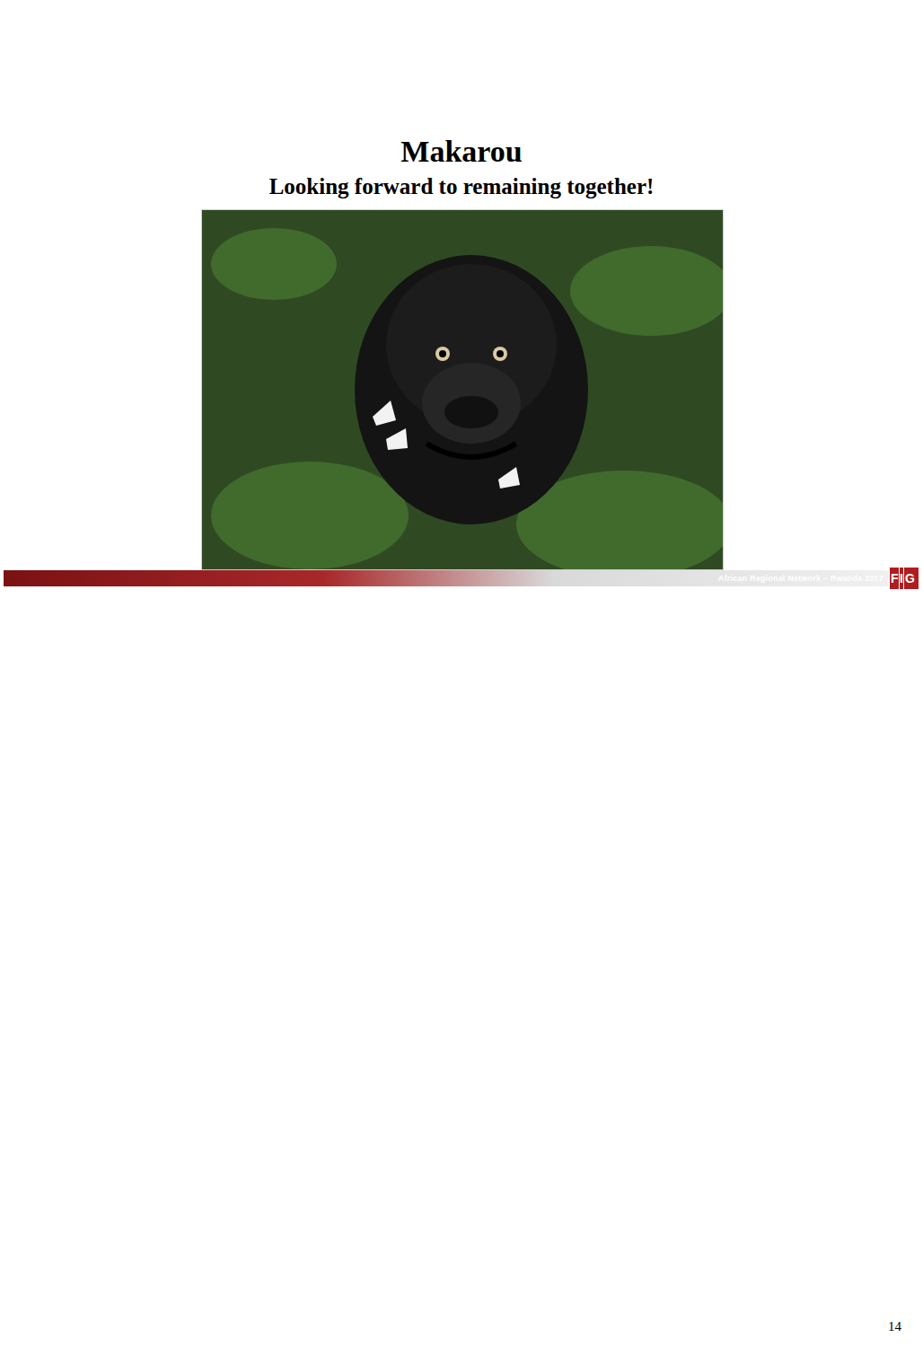Makarou
Looking forward to remaining together!
African Regional Network – Rwanda 2017
F I G
14